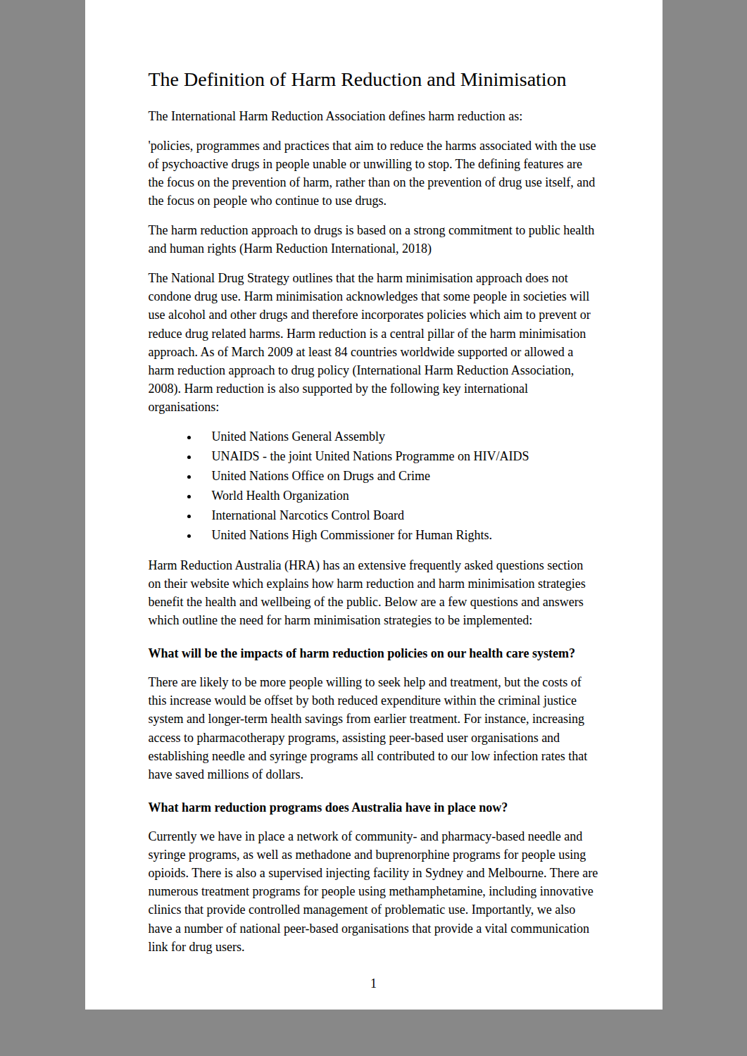The Definition of Harm Reduction and Minimisation
The International Harm Reduction Association defines harm reduction as:
'policies, programmes and practices that aim to reduce the harms associated with the use of psychoactive drugs in people unable or unwilling to stop. The defining features are the focus on the prevention of harm, rather than on the prevention of drug use itself, and the focus on people who continue to use drugs.
The harm reduction approach to drugs is based on a strong commitment to public health and human rights (Harm Reduction International, 2018)
The National Drug Strategy outlines that the harm minimisation approach does not condone drug use. Harm minimisation acknowledges that some people in societies will use alcohol and other drugs and therefore incorporates policies which aim to prevent or reduce drug related harms. Harm reduction is a central pillar of the harm minimisation approach. As of March 2009 at least 84 countries worldwide supported or allowed a harm reduction approach to drug policy (International Harm Reduction Association, 2008). Harm reduction is also supported by the following key international organisations:
United Nations General Assembly
UNAIDS - the joint United Nations Programme on HIV/AIDS
United Nations Office on Drugs and Crime
World Health Organization
International Narcotics Control Board
United Nations High Commissioner for Human Rights.
Harm Reduction Australia (HRA) has an extensive frequently asked questions section on their website which explains how harm reduction and harm minimisation strategies benefit the health and wellbeing of the public. Below are a few questions and answers which outline the need for harm minimisation strategies to be implemented:
What will be the impacts of harm reduction policies on our health care system?
There are likely to be more people willing to seek help and treatment, but the costs of this increase would be offset by both reduced expenditure within the criminal justice system and longer-term health savings from earlier treatment. For instance, increasing access to pharmacotherapy programs, assisting peer-based user organisations and establishing needle and syringe programs all contributed to our low infection rates that have saved millions of dollars.
What harm reduction programs does Australia have in place now?
Currently we have in place a network of community- and pharmacy-based needle and syringe programs, as well as methadone and buprenorphine programs for people using opioids. There is also a supervised injecting facility in Sydney and Melbourne. There are numerous treatment programs for people using methamphetamine, including innovative clinics that provide controlled management of problematic use. Importantly, we also have a number of national peer-based organisations that provide a vital communication link for drug users.
1